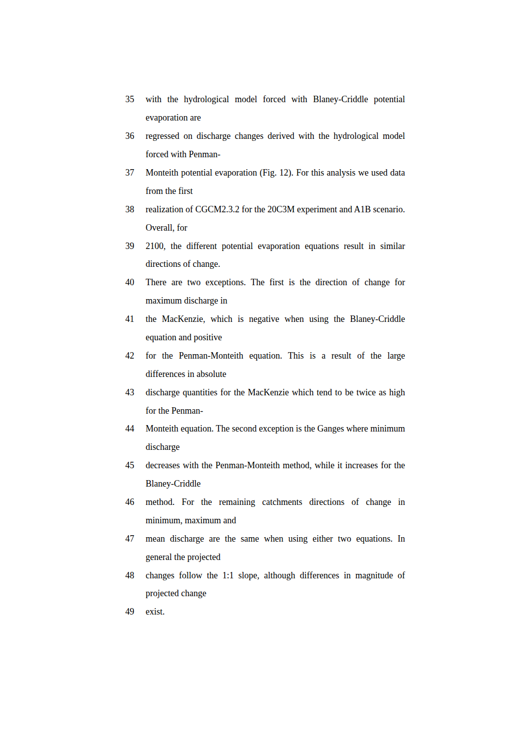with the hydrological model forced with Blaney-Criddle potential evaporation are
regressed on discharge changes derived with the hydrological model forced with Penman-
Monteith potential evaporation (Fig. 12). For this analysis we used data from the first
realization of CGCM2.3.2 for the 20C3M experiment and A1B scenario. Overall, for
2100, the different potential evaporation equations result in similar directions of change.
There are two exceptions. The first is the direction of change for maximum discharge in
the MacKenzie, which is negative when using the Blaney-Criddle equation and positive
for the Penman-Monteith equation. This is a result of the large differences in absolute
discharge quantities for the MacKenzie which tend to be twice as high for the Penman-
Monteith equation. The second exception is the Ganges where minimum discharge
decreases with the Penman-Monteith method, while it increases for the Blaney-Criddle
method. For the remaining catchments directions of change in minimum, maximum and
mean discharge are the same when using either two equations. In general the projected
changes follow the 1:1 slope, although differences in magnitude of projected change
exist.